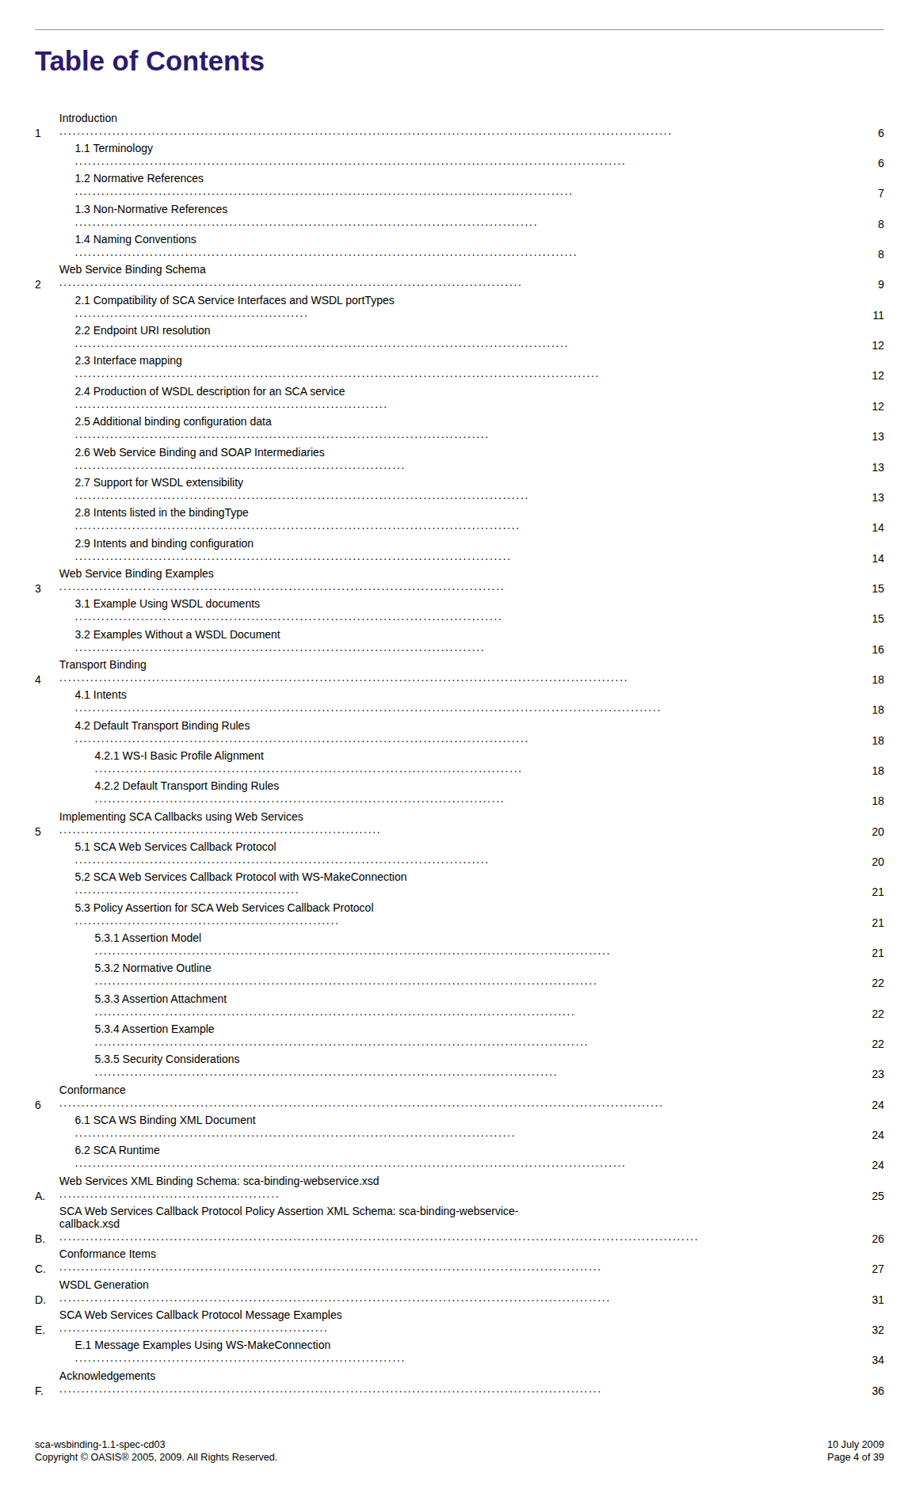Table of Contents
| 1 | Introduction ........................................................................................................................................... | 6 |
| | 1.1 Terminology ............................................................................................................................. | 6 |
| | 1.2 Normative References ................................................................................................................. | 7 |
| | 1.3 Non-Normative References ......................................................................................................... | 8 |
| | 1.4 Naming Conventions .................................................................................................................. | 8 |
| 2 | Web Service Binding Schema ......................................................................................................... | 9 |
| | 2.1 Compatibility of SCA Service Interfaces and WSDL portTypes ..................................................... | 11 |
| | 2.2 Endpoint URI resolution ................................................................................................................ | 12 |
| | 2.3 Interface mapping ....................................................................................................................... | 12 |
| | 2.4 Production of WSDL description for an SCA service ....................................................................... | 12 |
| | 2.5 Additional binding configuration data .............................................................................................. | 13 |
| | 2.6 Web Service Binding and SOAP Intermediaries ........................................................................... | 13 |
| | 2.7 Support for WSDL extensibility ....................................................................................................... | 13 |
| | 2.8 Intents listed in the bindingType ..................................................................................................... | 14 |
| | 2.9 Intents and binding configuration ................................................................................................... | 14 |
| 3 | Web Service Binding Examples ..................................................................................................... | 15 |
| | 3.1 Example Using WSDL documents ................................................................................................. | 15 |
| | 3.2 Examples Without a WSDL Document ............................................................................................. | 16 |
| 4 | Transport Binding ................................................................................................................................. | 18 |
| | 4.1 Intents ..................................................................................................................................... | 18 |
| | 4.2 Default Transport Binding Rules ....................................................................................................... | 18 |
| | 4.2.1 WS-I Basic Profile Alignment ................................................................................................. | 18 |
| | 4.2.2 Default Transport Binding Rules ............................................................................................. | 18 |
| 5 | Implementing SCA Callbacks using Web Services ......................................................................... | 20 |
| | 5.1 SCA Web Services Callback Protocol .............................................................................................. | 20 |
| | 5.2 SCA Web Services Callback Protocol with WS-MakeConnection ................................................... | 21 |
| | 5.3 Policy Assertion for SCA Web Services Callback Protocol ............................................................ | 21 |
| | 5.3.1 Assertion Model ..................................................................................................................... | 21 |
| | 5.3.2 Normative Outline .................................................................................................................. | 22 |
| | 5.3.3 Assertion Attachment ............................................................................................................. | 22 |
| | 5.3.4 Assertion Example ................................................................................................................ | 22 |
| | 5.3.5 Security Considerations ......................................................................................................... | 23 |
| 6 | Conformance ......................................................................................................................................... | 24 |
| | 6.1 SCA WS Binding XML Document .................................................................................................... | 24 |
| | 6.2 SCA Runtime ............................................................................................................................. | 24 |
| A. | Web Services XML Binding Schema: sca-binding-webservice.xsd .................................................. | 25 |
| B. | SCA Web Services Callback Protocol Policy Assertion XML Schema: sca-binding-webservice- callback.xsd ................................................................................................................................................. | 26 |
| C. | Conformance Items ........................................................................................................................... | 27 |
| D. | WSDL Generation ............................................................................................................................. | 31 |
| E. | SCA Web Services Callback Protocol Message Examples ............................................................. | 32 |
| | E.1 Message Examples Using WS-MakeConnection ........................................................................... | 34 |
| F. | Acknowledgements ........................................................................................................................... | 36 |
sca-wsbinding-1.1-spec-cd03
Copyright © OASIS® 2005, 2009. All Rights Reserved.
10 July 2009
Page 4 of 39